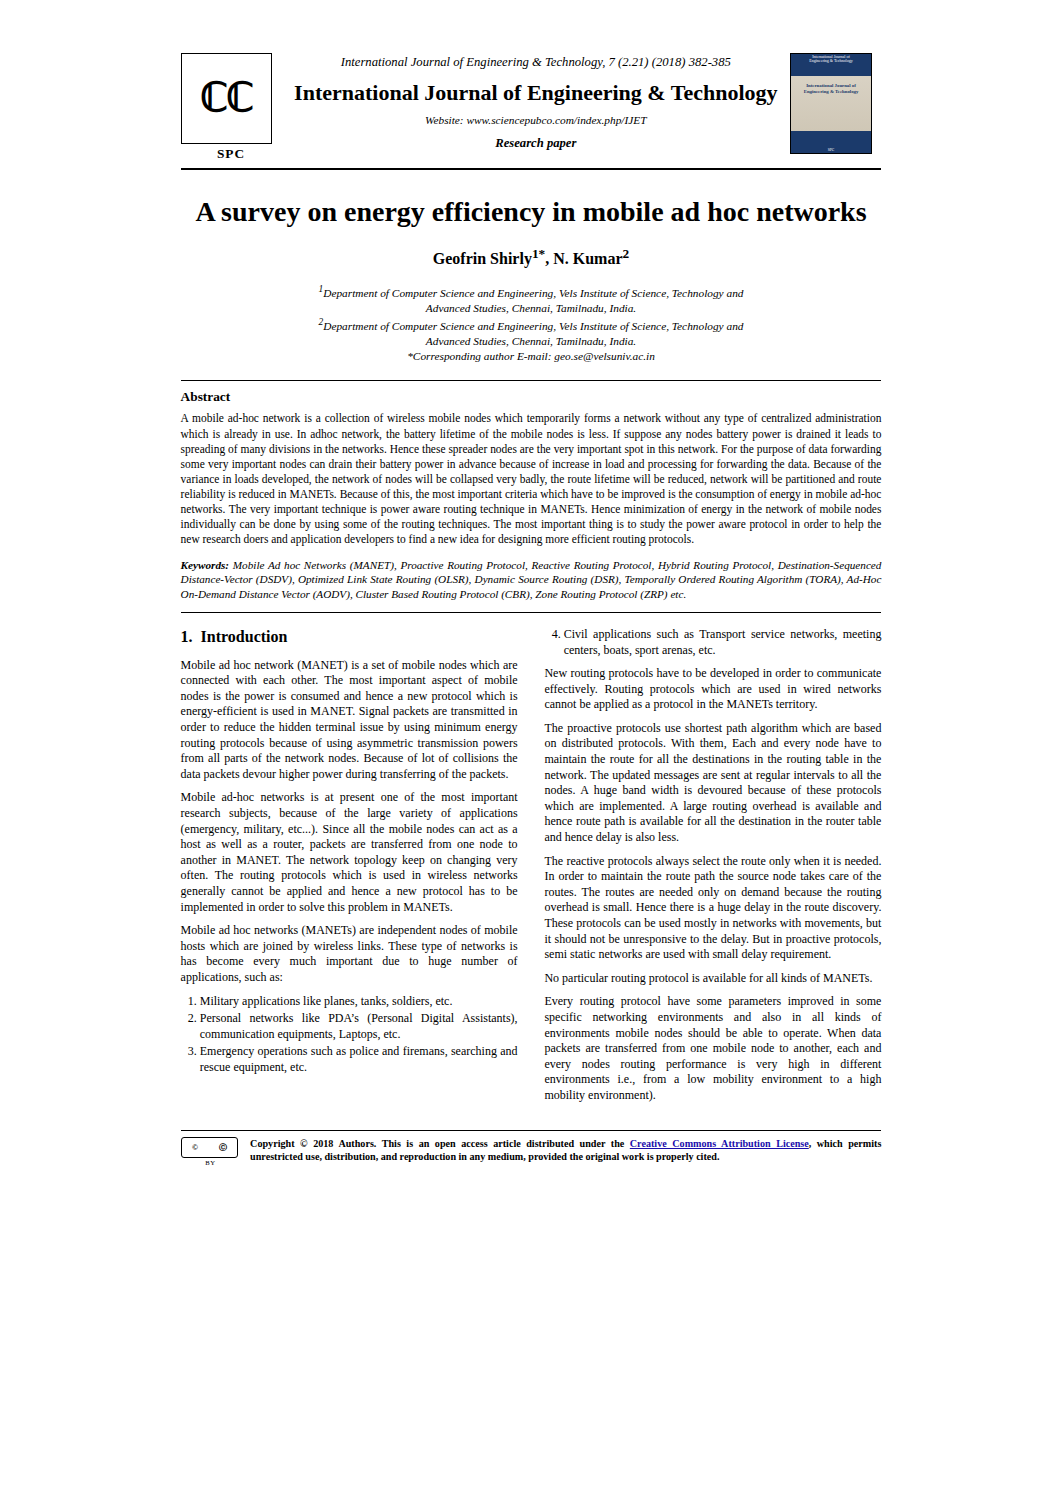ℂℂ
SPC
International Journal of Engineering & Technology, 7 (2.21) (2018) 382-385
International Journal of Engineering & Technology
Website: www.sciencepubco.com/index.php/IJET
Research paper
International Journal of
Engineering & Technology
International Journal of
Engineering & Technology
SPC
A survey on energy efficiency in mobile ad hoc networks
Geofrin Shirly1*, N. Kumar2
1Department of Computer Science and Engineering, Vels Institute of Science, Technology and
Advanced Studies, Chennai, Tamilnadu, India.
2Department of Computer Science and Engineering, Vels Institute of Science, Technology and
Advanced Studies, Chennai, Tamilnadu, India.
*Corresponding author E-mail: geo.se@velsuniv.ac.in
Abstract
A mobile ad-hoc network is a collection of wireless mobile nodes which temporarily forms a network without any type of centralized administration which is already in use. In adhoc network, the battery lifetime of the mobile nodes is less. If suppose any nodes battery power is drained it leads to spreading of many divisions in the networks. Hence these spreader nodes are the very important spot in this network. For the purpose of data forwarding some very important nodes can drain their battery power in advance because of increase in load and processing for forwarding the data. Because of the variance in loads developed, the network of nodes will be collapsed very badly, the route lifetime will be reduced, network will be partitioned and route reliability is reduced in MANETs. Because of this, the most important criteria which have to be improved is the consumption of energy in mobile ad-hoc networks. The very important technique is power aware routing technique in MANETs. Hence minimization of energy in the network of mobile nodes individually can be done by using some of the routing techniques. The most important thing is to study the power aware protocol in order to help the new research doers and application developers to find a new idea for designing more efficient routing protocols.
Keywords: Mobile Ad hoc Networks (MANET), Proactive Routing Protocol, Reactive Routing Protocol, Hybrid Routing Protocol, Destination-Sequenced Distance-Vector (DSDV), Optimized Link State Routing (OLSR), Dynamic Source Routing (DSR), Temporally Ordered Routing Algorithm (TORA), Ad-Hoc On-Demand Distance Vector (AODV), Cluster Based Routing Protocol (CBR), Zone Routing Protocol (ZRP) etc.
1. Introduction
Mobile ad hoc network (MANET) is a set of mobile nodes which are connected with each other. The most important aspect of mobile nodes is the power is consumed and hence a new protocol which is energy-efficient is used in MANET. Signal packets are transmitted in order to reduce the hidden terminal issue by using minimum energy routing protocols because of using asymmetric transmission powers from all parts of the network nodes. Because of lot of collisions the data packets devour higher power during transferring of the packets.
Mobile ad-hoc networks is at present one of the most important research subjects, because of the large variety of applications (emergency, military, etc...). Since all the mobile nodes can act as a host as well as a router, packets are transferred from one node to another in MANET. The network topology keep on changing very often. The routing protocols which is used in wireless networks generally cannot be applied and hence a new protocol has to be implemented in order to solve this problem in MANETs.
Mobile ad hoc networks (MANETs) are independent nodes of mobile hosts which are joined by wireless links. These type of networks is has become every much important due to huge number of applications, such as:
Military applications like planes, tanks, soldiers, etc.
Personal networks like PDA’s (Personal Digital Assistants), communication equipments, Laptops, etc.
Emergency operations such as police and firemans, searching and rescue equipment, etc.
Civil applications such as Transport service networks, meeting centers, boats, sport arenas, etc.
New routing protocols have to be developed in order to communicate effectively. Routing protocols which are used in wired networks cannot be applied as a protocol in the MANETs territory.
The proactive protocols use shortest path algorithm which are based on distributed protocols. With them, Each and every node have to maintain the route for all the destinations in the routing table in the network. The updated messages are sent at regular intervals to all the nodes. A huge band width is devoured because of these protocols which are implemented. A large routing overhead is available and hence route path is available for all the destination in the router table and hence delay is also less.
The reactive protocols always select the route only when it is needed. In order to maintain the route path the source node takes care of the routes. The routes are needed only on demand because the routing overhead is small. Hence there is a huge delay in the route discovery. These protocols can be used mostly in networks with movements, but it should not be unresponsive to the delay. But in proactive protocols, semi static networks are used with small delay requirement.
No particular routing protocol is available for all kinds of MANETs.
Every routing protocol have some parameters improved in some specific networking environments and also in all kinds of environments mobile nodes should be able to operate. When data packets are transferred from one mobile node to another, each and every nodes routing performance is very high in different environments i.e., from a low mobility environment to a high mobility environment).
©Ⓒ
BY
Copyright © 2018 Authors. This is an open access article distributed under the Creative Commons Attribution License, which permits unrestricted use, distribution, and reproduction in any medium, provided the original work is properly cited.